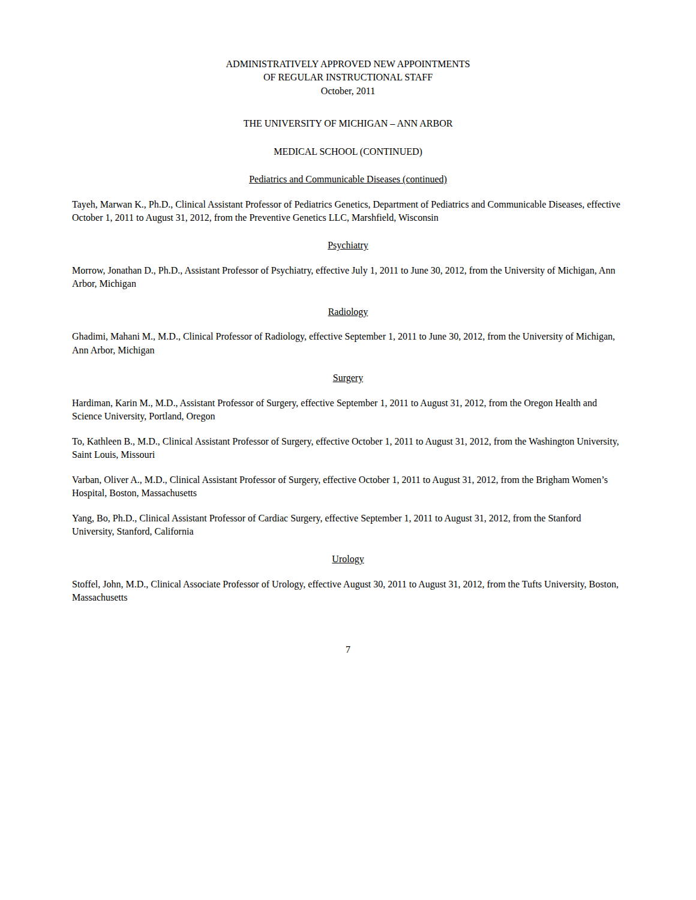Administratively Approved New Appointments
of Regular Instructional Staff
October, 2011
The University of Michigan – Ann Arbor
Medical School (continued)
Pediatrics and Communicable Diseases (continued)
Tayeh, Marwan K., Ph.D., Clinical Assistant Professor of Pediatrics Genetics, Department of Pediatrics and Communicable Diseases, effective October 1, 2011 to August 31, 2012, from the Preventive Genetics LLC, Marshfield, Wisconsin
Psychiatry
Morrow, Jonathan D., Ph.D., Assistant Professor of Psychiatry, effective July 1, 2011 to June 30, 2012, from the University of Michigan, Ann Arbor, Michigan
Radiology
Ghadimi, Mahani M., M.D., Clinical Professor of Radiology, effective September 1, 2011 to June 30, 2012, from the University of Michigan, Ann Arbor, Michigan
Surgery
Hardiman, Karin M., M.D., Assistant Professor of Surgery, effective September 1, 2011 to August 31, 2012, from the Oregon Health and Science University, Portland, Oregon
To, Kathleen B., M.D., Clinical Assistant Professor of Surgery, effective October 1, 2011 to August 31, 2012, from the Washington University, Saint Louis, Missouri
Varban, Oliver A., M.D., Clinical Assistant Professor of Surgery, effective October 1, 2011 to August 31, 2012, from the Brigham Women’s Hospital, Boston, Massachusetts
Yang, Bo, Ph.D., Clinical Assistant Professor of Cardiac Surgery, effective September 1, 2011 to August 31, 2012, from the Stanford University, Stanford, California
Urology
Stoffel, John, M.D., Clinical Associate Professor of Urology, effective August 30, 2011 to August 31, 2012, from the Tufts University, Boston, Massachusetts
7